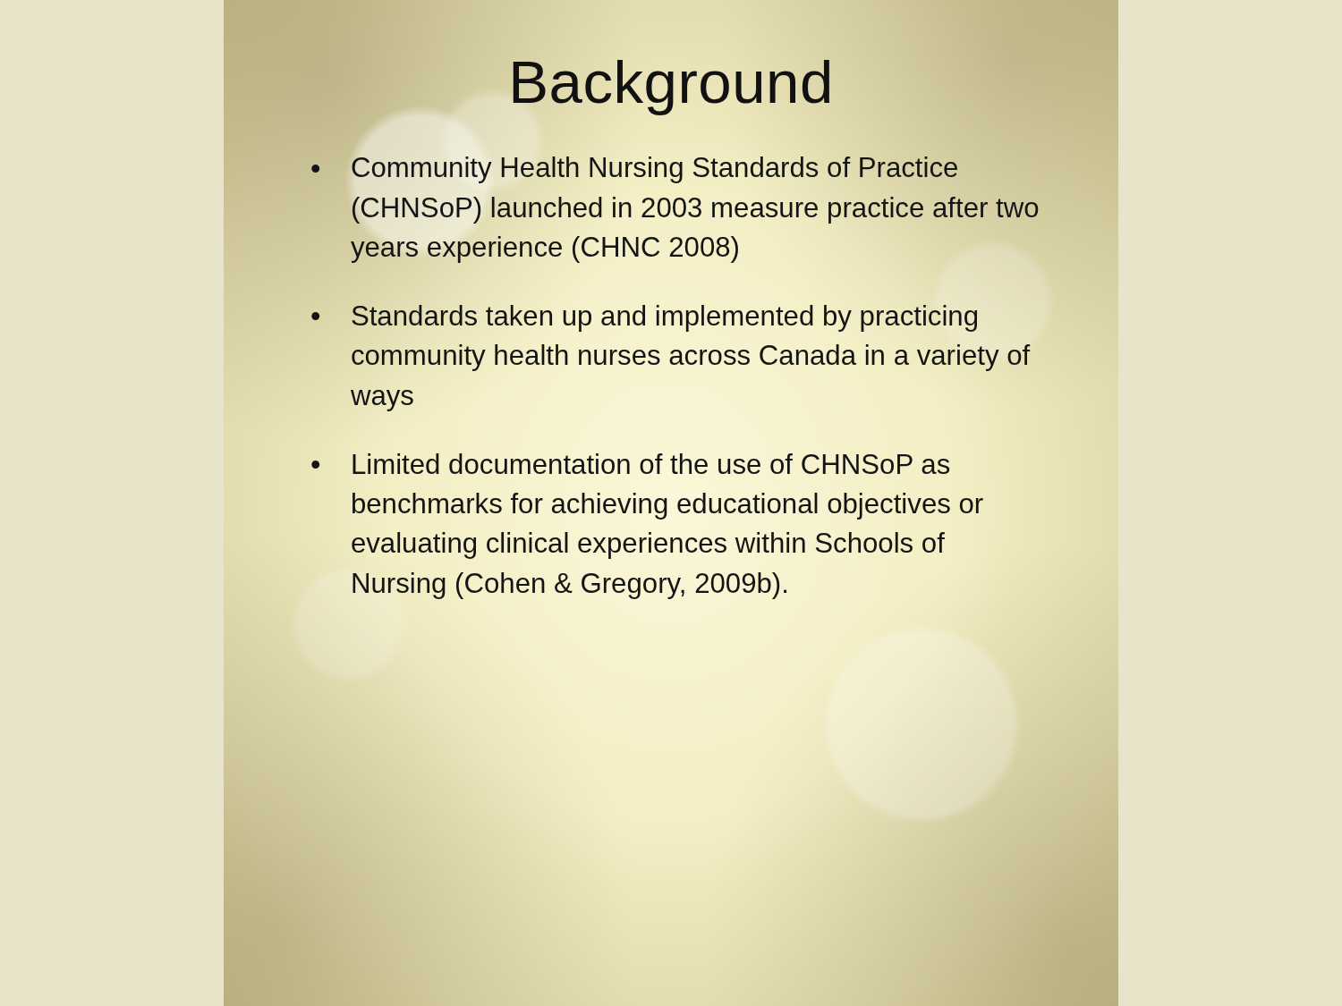Background
Community Health Nursing Standards of Practice (CHNSoP) launched in 2003 measure practice after two years experience (CHNC 2008)
Standards taken up and implemented by practicing community health nurses across Canada in a variety of ways
Limited documentation of the use of CHNSoP as benchmarks for achieving educational objectives or evaluating clinical experiences within Schools of Nursing (Cohen & Gregory, 2009b).